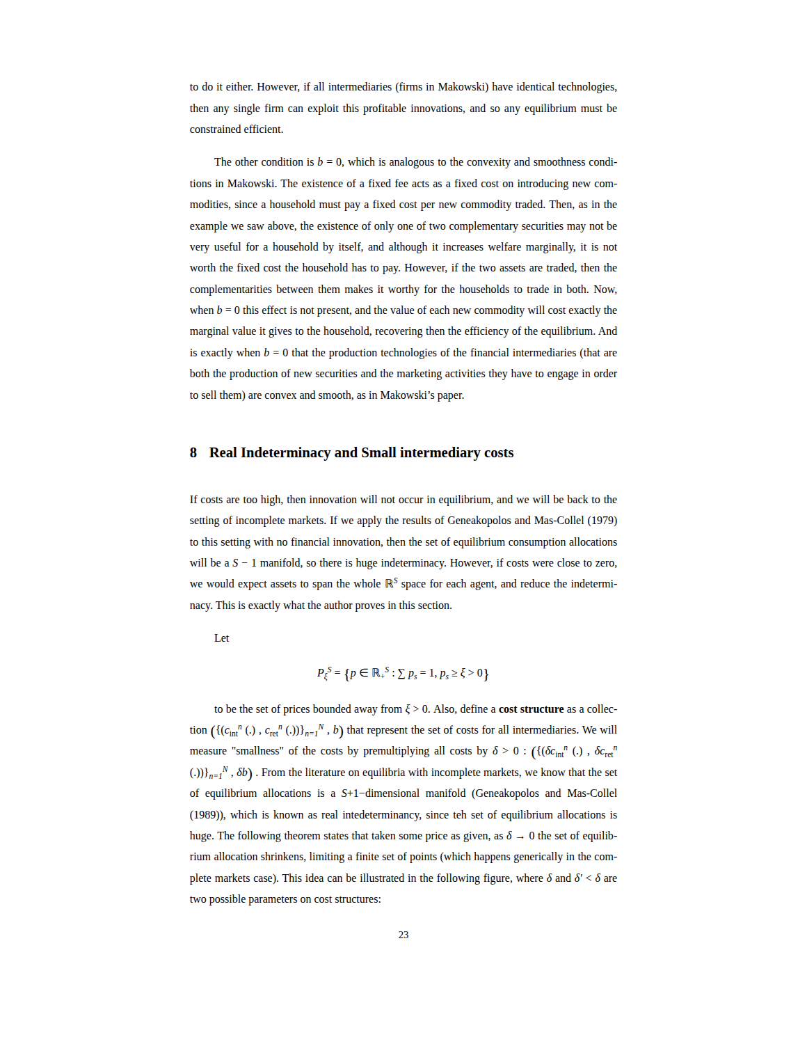to do it either. However, if all intermediaries (firms in Makowski) have identical technologies, then any single firm can exploit this profitable innovations, and so any equilibrium must be constrained efficient.
The other condition is b = 0, which is analogous to the convexity and smoothness conditions in Makowski. The existence of a fixed fee acts as a fixed cost on introducing new commodities, since a household must pay a fixed cost per new commodity traded. Then, as in the example we saw above, the existence of only one of two complementary securities may not be very useful for a household by itself, and although it increases welfare marginally, it is not worth the fixed cost the household has to pay. However, if the two assets are traded, then the complementarities between them makes it worthy for the households to trade in both. Now, when b = 0 this effect is not present, and the value of each new commodity will cost exactly the marginal value it gives to the household, recovering then the efficiency of the equilibrium. And is exactly when b = 0 that the production technologies of the financial intermediaries (that are both the production of new securities and the marketing activities they have to engage in order to sell them) are convex and smooth, as in Makowski’s paper.
8 Real Indeterminacy and Small intermediary costs
If costs are too high, then innovation will not occur in equilibrium, and we will be back to the setting of incomplete markets. If we apply the results of Geneakopolos and Mas-Collel (1979) to this setting with no financial innovation, then the set of equilibrium consumption allocations will be a S − 1 manifold, so there is huge indeterminacy. However, if costs were close to zero, we would expect assets to span the whole ℝS space for each agent, and reduce the indeterminacy. This is exactly what the author proves in this section.
Let
PξS = {p ∈ ℝ+S : ∑ ps = 1, ps ≥ ξ > 0}
to be the set of prices bounded away from ξ > 0. Also, define a cost structure as a collection ({(cintn (.) , cretn (.))}n=1N , b) that represent the set of costs for all intermediaries. We will measure "smallness" of the costs by premultiplying all costs by δ > 0 : ({(δcintn (.) , δcretn (.))}n=1N , δb) . From the literature on equilibria with incomplete markets, we know that the set of equilibrium allocations is a S+1−dimensional manifold (Geneakopolos and Mas-Collel (1989)), which is known as real intedeterminancy, since teh set of equilibrium allocations is huge. The following theorem states that taken some price as given, as δ → 0 the set of equilibrium allocation shrinkens, limiting a finite set of points (which happens generically in the complete markets case). This idea can be illustrated in the following figure, where δ and δ′ < δ are two possible parameters on cost structures:
23